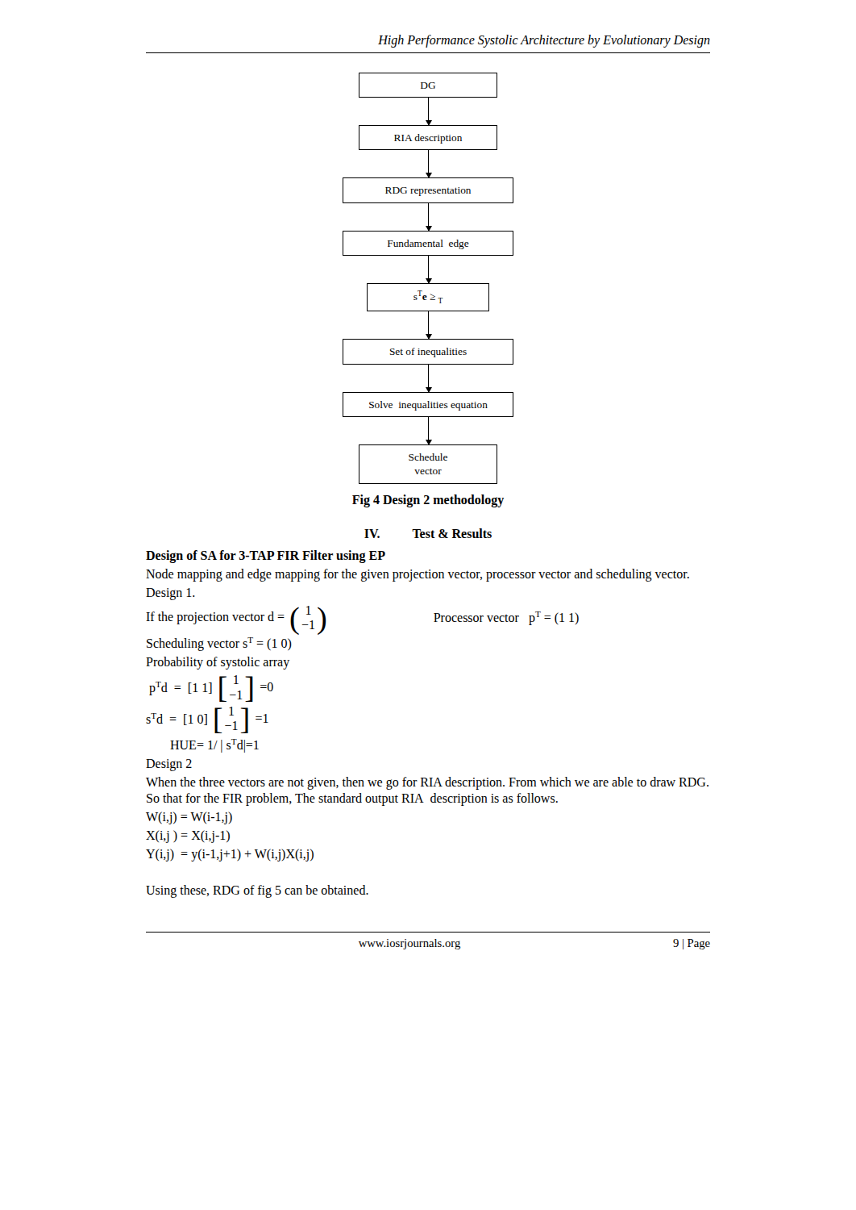High Performance Systolic Architecture by Evolutionary Design
DG
RIA description
RDG representation
Fundamental edge
sTe ≥ T
Set of inequalities
Solve inequalities equation
Schedule
vector
Fig 4 Design 2 methodology
IV. Test & Results
Design of SA for 3-TAP FIR Filter using EP
Node mapping and edge mapping for the given projection vector, processor vector and scheduling vector.
Design 1.
If the projection vector d = ( 1−1 ) Processor vector pT = (1 1)
Scheduling vector sT = (1 0)
Probability of systolic array
pTd = [1 1] [ 1−1 ] =0
sTd = [1 0] [ 1−1 ] =1
HUE= 1/ | sTd|=1
Design 2
When the three vectors are not given, then we go for RIA description. From which we are able to draw RDG. So that for the FIR problem, The standard output RIA description is as follows.
W(i,j) = W(i-1,j)
X(i,j ) = X(i,j-1)
Y(i,j) = y(i-1,j+1) + W(i,j)X(i,j)
Using these, RDG of fig 5 can be obtained.
www.iosrjournals.org 9 | Page